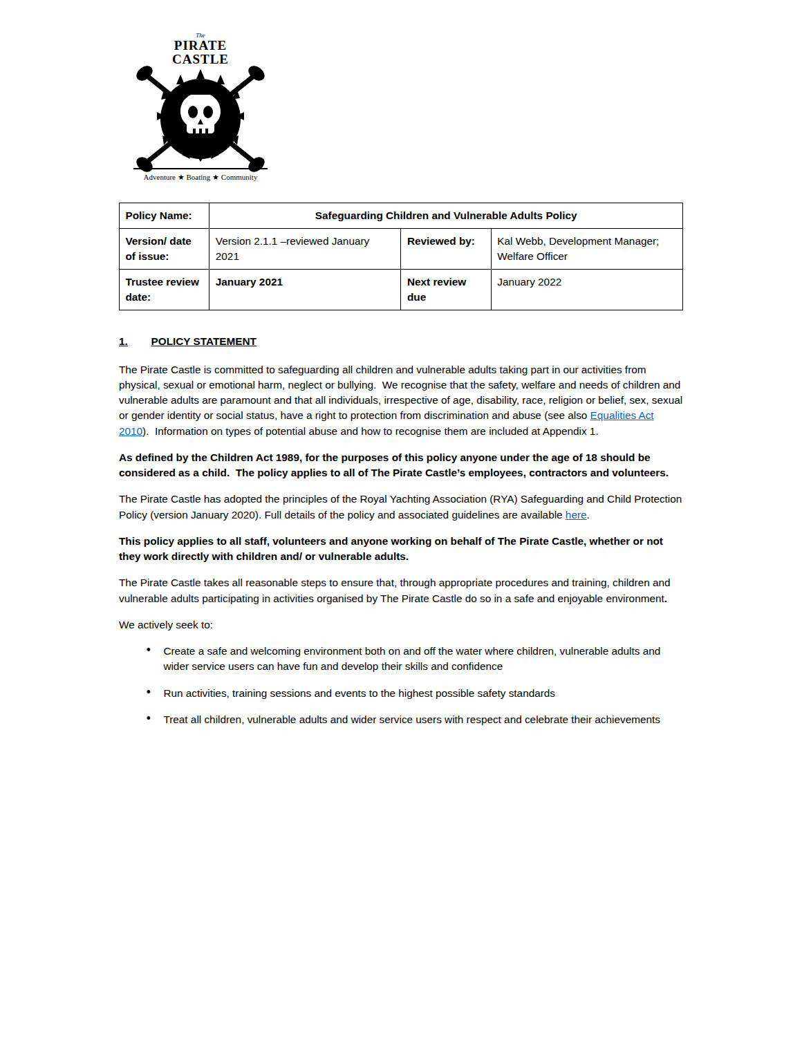The PIRATE CASTLE Adventure ★ Boating ★ Community
| Policy Name: | Safeguarding Children and Vulnerable Adults Policy |
| Version/ date of issue: | Version 2.1.1 –reviewed January 2021 | Reviewed by: | Kal Webb, Development Manager; Welfare Officer |
| Trustee review date: | January 2021 | Next review due | January 2022 |
1.
POLICY STATEMENT
The Pirate Castle is committed to safeguarding all children and vulnerable adults taking part in our activities from physical, sexual or emotional harm, neglect or bullying. We recognise that the safety, welfare and needs of children and vulnerable adults are paramount and that all individuals, irrespective of age, disability, race, religion or belief, sex, sexual or gender identity or social status, have a right to protection from discrimination and abuse (see also Equalities Act 2010). Information on types of potential abuse and how to recognise them are included at Appendix 1.
As defined by the Children Act 1989, for the purposes of this policy anyone under the age of 18 should be considered as a child. The policy applies to all of The Pirate Castle’s employees, contractors and volunteers.
The Pirate Castle has adopted the principles of the Royal Yachting Association (RYA) Safeguarding and Child Protection Policy (version January 2020). Full details of the policy and associated guidelines are available here.
This policy applies to all staff, volunteers and anyone working on behalf of The Pirate Castle, whether or not they work directly with children and/ or vulnerable adults.
The Pirate Castle takes all reasonable steps to ensure that, through appropriate procedures and training, children and vulnerable adults participating in activities organised by The Pirate Castle do so in a safe and enjoyable environment.
We actively seek to:
Create a safe and welcoming environment both on and off the water where children, vulnerable adults and wider service users can have fun and develop their skills and confidence
Run activities, training sessions and events to the highest possible safety standards
Treat all children, vulnerable adults and wider service users with respect and celebrate their achievements